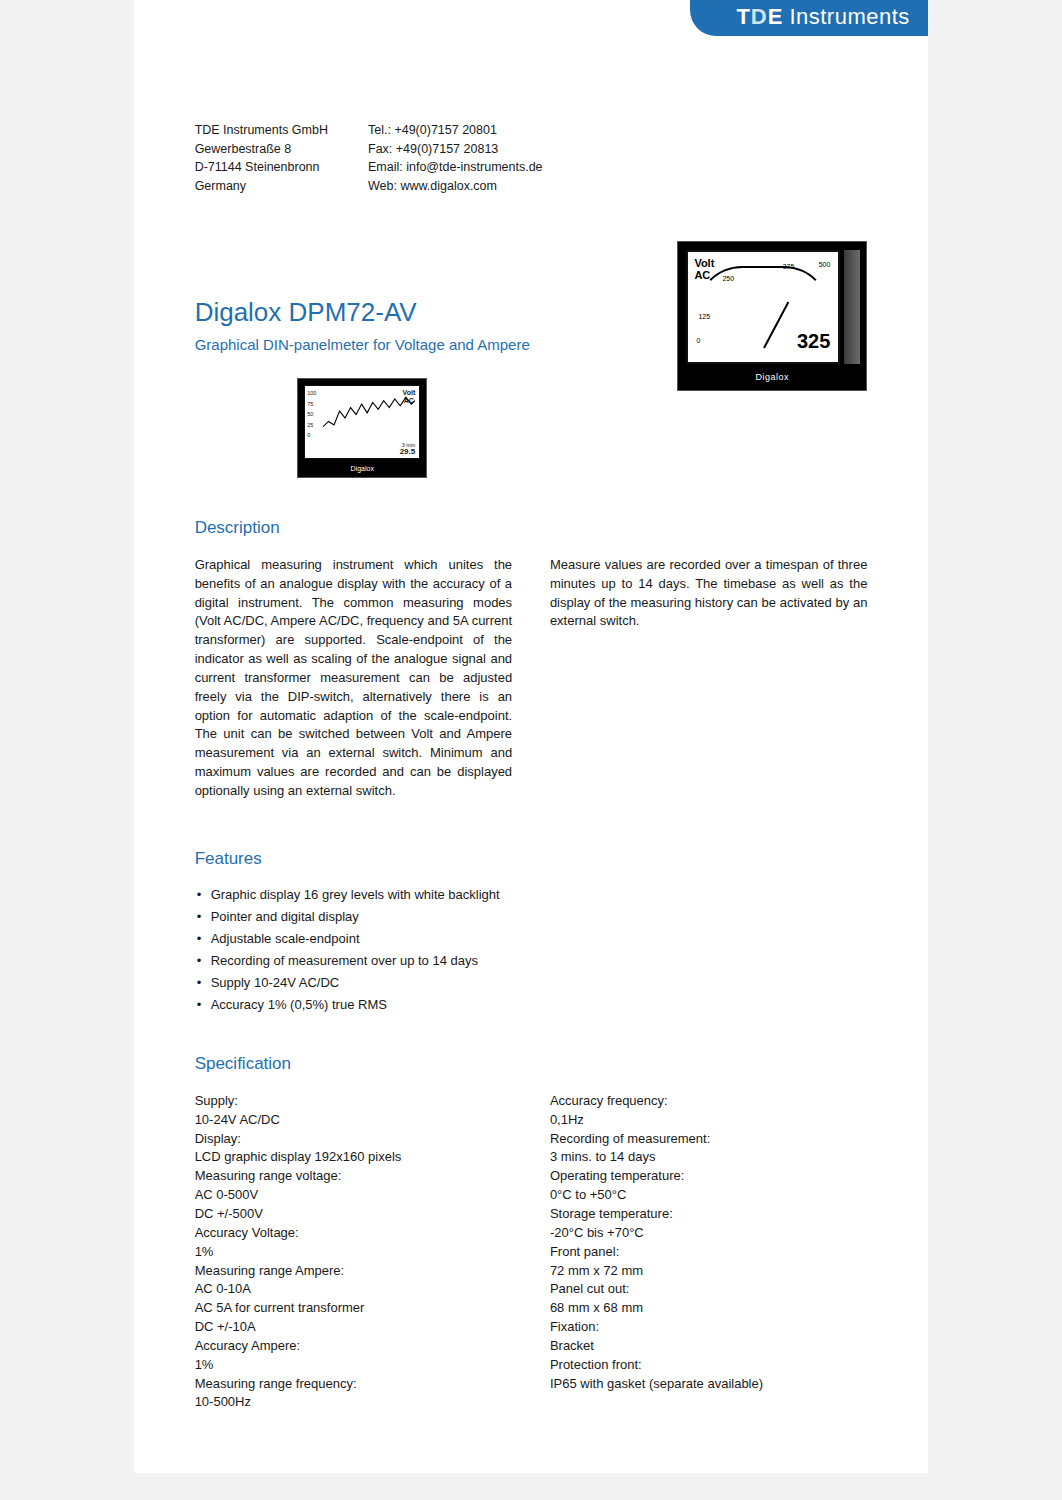TDE Instruments
TDE Instruments GmbH
Gewerbestraße 8
D-71144 Steinenbronn
Germany
Tel.: +49(0)7157 20801
Fax: +49(0)7157 20813
Email: info@tde-instruments.de
Web: www.digalox.com
Digalox DPM72-AV
Graphical DIN-panelmeter for Voltage and Ampere
100
75
50
25
0
Volt
AC
3 min
29.5
Digalox
Volt
AC
0 125 250 375 500
325
Digalox
Description
Graphical measuring instrument which unites the benefits of an analogue display with the accuracy of a digital instrument. The common measuring modes (Volt AC/DC, Ampere AC/DC, frequency and 5A current transformer) are supported. Scale-endpoint of the indicator as well as scaling of the analogue signal and current transformer measurement can be adjusted freely via the DIP-switch, alternatively there is an option for automatic adaption of the scale-endpoint. The unit can be switched between Volt and Ampere measurement via an external switch. Minimum and maximum values are recorded and can be displayed optionally using an external switch.
Measure values are recorded over a timespan of three minutes up to 14 days. The timebase as well as the display of the measuring history can be activated by an external switch.
Features
Graphic display 16 grey levels with white backlight
Pointer and digital display
Adjustable scale-endpoint
Recording of measurement over up to 14 days
Supply 10-24V AC/DC
Accuracy 1% (0,5%) true RMS
Specification
Supply:
10-24V AC/DC
Display:
LCD graphic display 192x160 pixels
Measuring range voltage:
AC 0-500V
DC +/-500V
Accuracy Voltage:
1%
Measuring range Ampere:
AC 0-10A
AC 5A for current transformer
DC +/-10A
Accuracy Ampere:
1%
Measuring range frequency:
10-500Hz
Accuracy frequency:
0,1Hz
Recording of measurement:
3 mins. to 14 days
Operating temperature:
0°C to +50°C
Storage temperature:
-20°C bis +70°C
Front panel:
72 mm x 72 mm
Panel cut out:
68 mm x 68 mm
Fixation:
Bracket
Protection front:
IP65 with gasket (separate available)